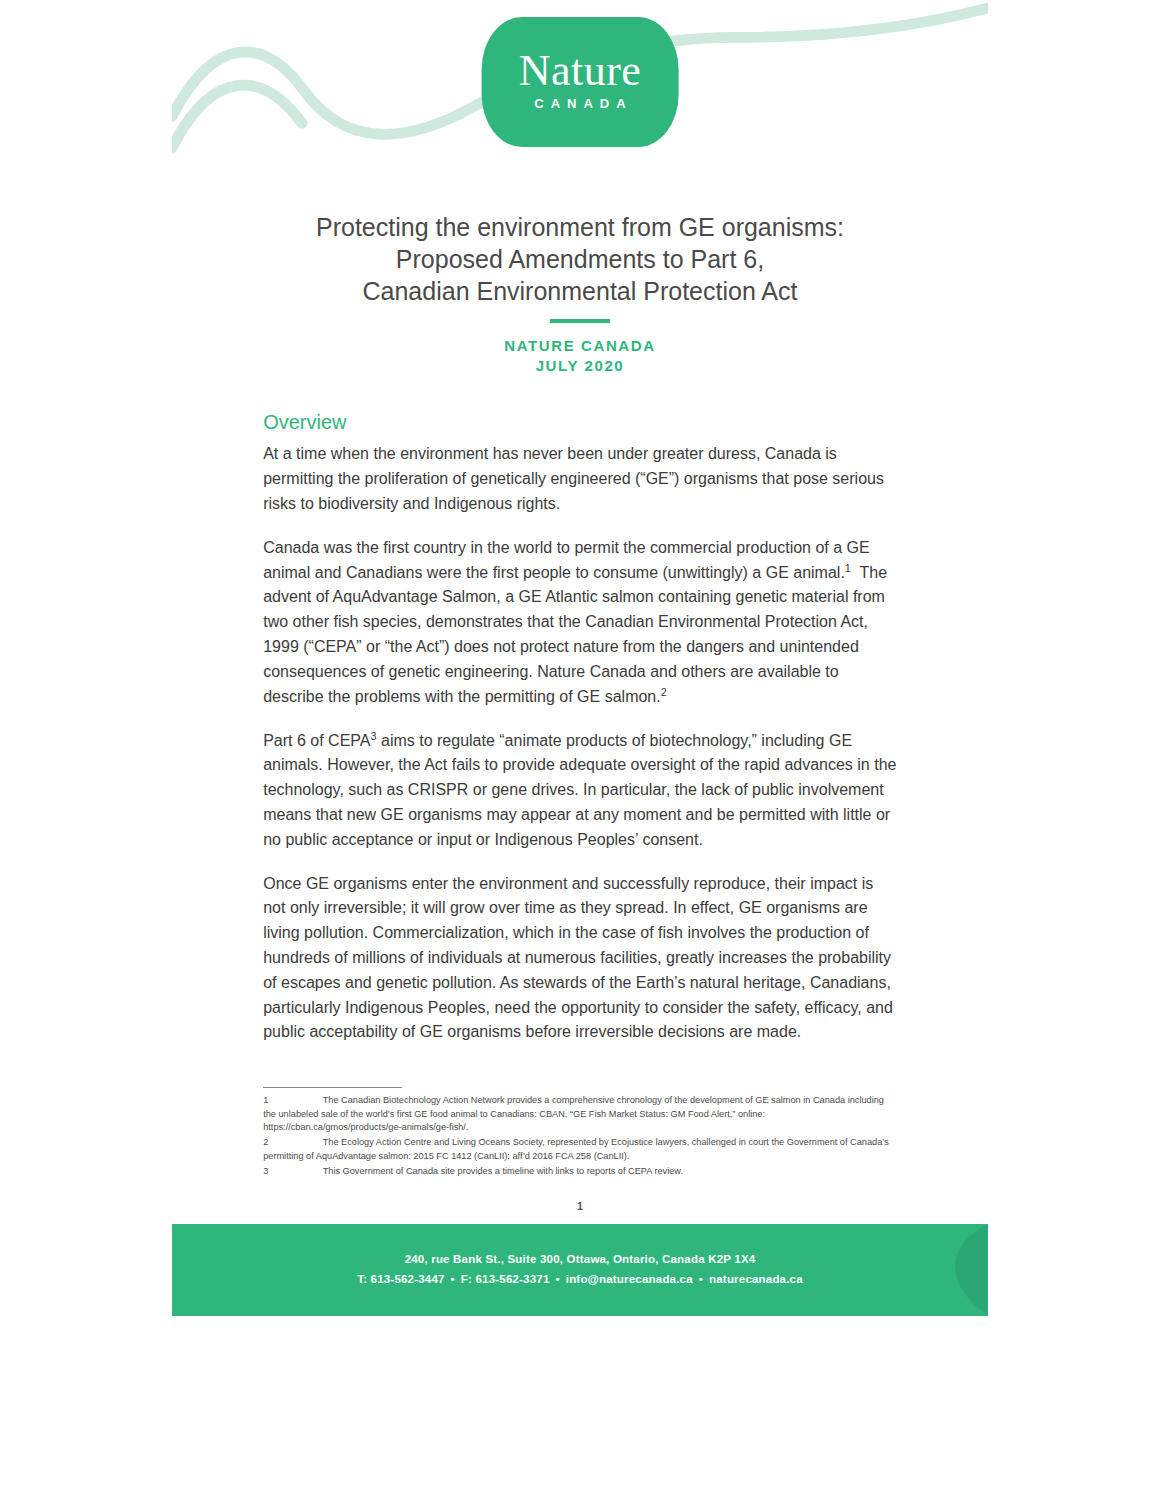Nature
Canada
Protecting the environment from GE organisms:
Proposed Amendments to Part 6,
Canadian Environmental Protection Act
Nature Canada
July 2020
Overview
At a time when the environment has never been under greater duress, Canada is permitting the proliferation of genetically engineered (“GE”) organisms that pose serious risks to biodiversity and Indigenous rights.
Canada was the first country in the world to permit the commercial production of a GE animal and Canadians were the first people to consume (unwittingly) a GE animal.1 The advent of AquAdvantage Salmon, a GE Atlantic salmon containing genetic material from two other fish species, demonstrates that the Canadian Environmental Protection Act, 1999 (“CEPA” or “the Act”) does not protect nature from the dangers and unintended consequences of genetic engineering. Nature Canada and others are available to describe the problems with the permitting of GE salmon.2
Part 6 of CEPA3 aims to regulate “animate products of biotechnology,” including GE animals. However, the Act fails to provide adequate oversight of the rapid advances in the technology, such as CRISPR or gene drives. In particular, the lack of public involvement means that new GE organisms may appear at any moment and be permitted with little or no public acceptance or input or Indigenous Peoples’ consent.
Once GE organisms enter the environment and successfully reproduce, their impact is not only irreversible; it will grow over time as they spread. In effect, GE organisms are living pollution. Commercialization, which in the case of fish involves the production of hundreds of millions of individuals at numerous facilities, greatly increases the probability of escapes and genetic pollution. As stewards of the Earth’s natural heritage, Canadians, particularly Indigenous Peoples, need the opportunity to consider the safety, efficacy, and public acceptability of GE organisms before irreversible decisions are made.
1 The Canadian Biotechnology Action Network provides a comprehensive chronology of the development of GE salmon in Canada including the unlabeled sale of the world’s first GE food animal to Canadians: CBAN, “GE Fish Market Status: GM Food Alert,” online: https://cban.ca/gmos/products/ge-animals/ge-fish/.
2 The Ecology Action Centre and Living Oceans Society, represented by Ecojustice lawyers, challenged in court the Government of Canada’s permitting of AquAdvantage salmon: 2015 FC 1412 (CanLII); aff’d 2016 FCA 258 (CanLII).
3 This Government of Canada site provides a timeline with links to reports of CEPA review.
1
240, rue Bank St., Suite 300, Ottawa, Ontario, Canada K2P 1X4
T: 613-562-3447•F: 613-562-3371•info@naturecanada.ca•naturecanada.ca